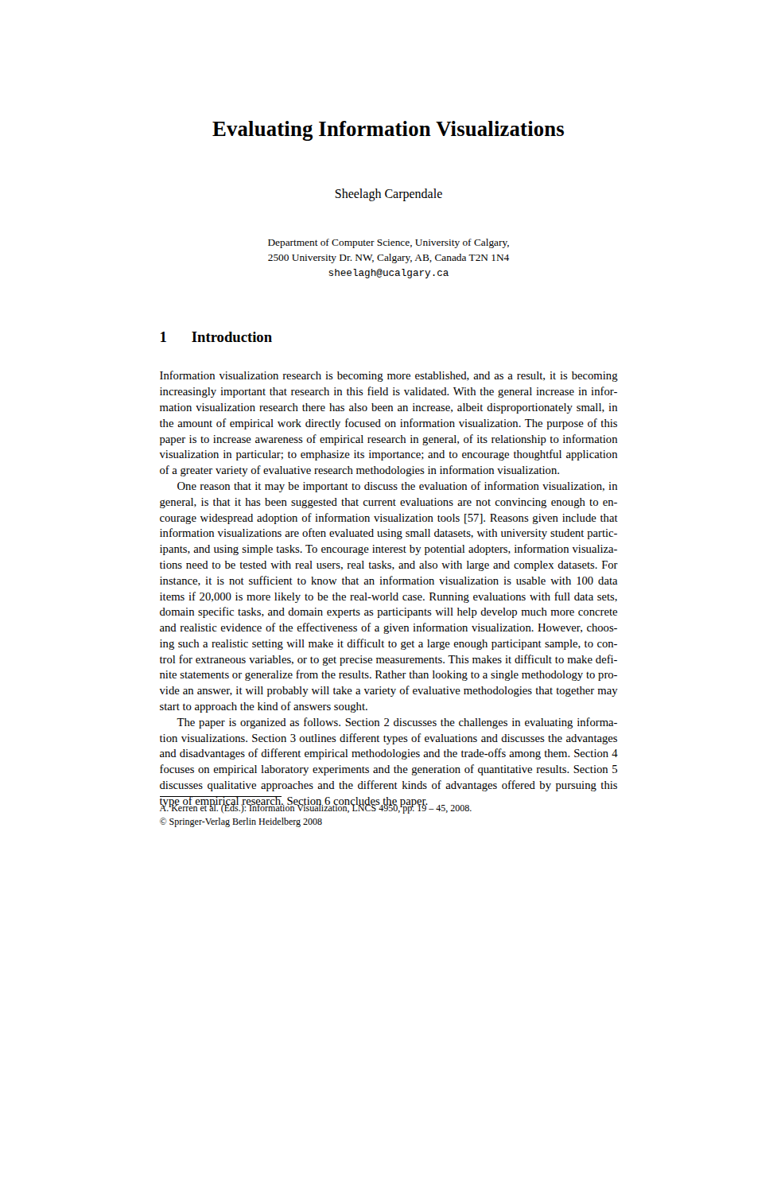Evaluating Information Visualizations
Sheelagh Carpendale
Department of Computer Science, University of Calgary,
2500 University Dr. NW, Calgary, AB, Canada T2N 1N4
sheelagh@ucalgary.ca
1 Introduction
Information visualization research is becoming more established, and as a result, it is becoming increasingly important that research in this field is validated. With the general increase in information visualization research there has also been an increase, albeit disproportionately small, in the amount of empirical work directly focused on information visualization. The purpose of this paper is to increase awareness of empirical research in general, of its relationship to information visualization in particular; to emphasize its importance; and to encourage thoughtful application of a greater variety of evaluative research methodologies in information visualization.
One reason that it may be important to discuss the evaluation of information visualization, in general, is that it has been suggested that current evaluations are not convincing enough to encourage widespread adoption of information visualization tools [57]. Reasons given include that information visualizations are often evaluated using small datasets, with university student participants, and using simple tasks. To encourage interest by potential adopters, information visualizations need to be tested with real users, real tasks, and also with large and complex datasets. For instance, it is not sufficient to know that an information visualization is usable with 100 data items if 20,000 is more likely to be the real-world case. Running evaluations with full data sets, domain specific tasks, and domain experts as participants will help develop much more concrete and realistic evidence of the effectiveness of a given information visualization. However, choosing such a realistic setting will make it difficult to get a large enough participant sample, to control for extraneous variables, or to get precise measurements. This makes it difficult to make definite statements or generalize from the results. Rather than looking to a single methodology to provide an answer, it will probably will take a variety of evaluative methodologies that together may start to approach the kind of answers sought.
The paper is organized as follows. Section 2 discusses the challenges in evaluating information visualizations. Section 3 outlines different types of evaluations and discusses the advantages and disadvantages of different empirical methodologies and the trade-offs among them. Section 4 focuses on empirical laboratory experiments and the generation of quantitative results. Section 5 discusses qualitative approaches and the different kinds of advantages offered by pursuing this type of empirical research. Section 6 concludes the paper.
A. Kerren et al. (Eds.): Information Visualization, LNCS 4950, pp. 19 – 45, 2008.
© Springer-Verlag Berlin Heidelberg 2008